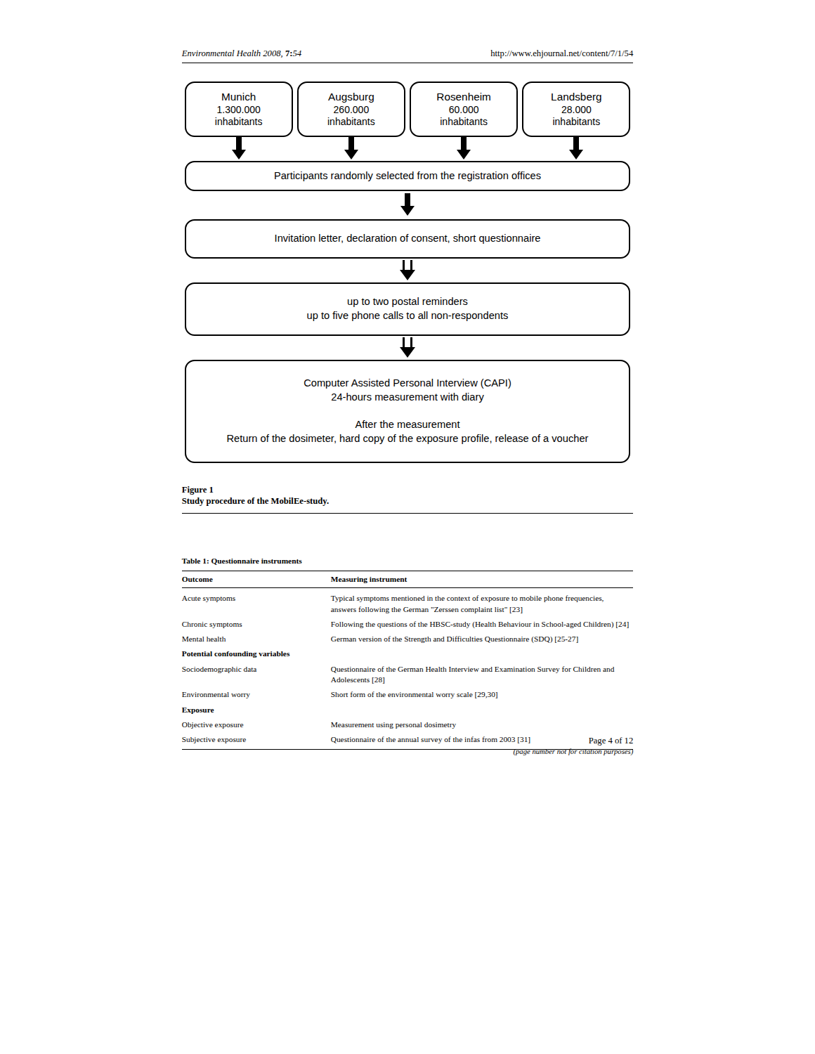Environmental Health 2008, 7: 54
http://www.ehjournal.net/content/7/1/54
Munich
1.300.000
inhabitants
Augsburg
260.000
inhabitants
Rosenheim
60.000
inhabitants
Landsberg
28.000
inhabitants
Participants randomly selected from the registration offices
Invitation letter, declaration of consent, short questionnaire
up to two postal reminders
up to five phone calls to all non-respondents
Computer Assisted Personal Interview (CAPI)
24-hours measurement with diary
After the measurement
Return of the dosimeter, hard copy of the exposure profile, release of a voucher
Figure 1
Study procedure of the MobilEe-study.
Table 1: Questionnaire instruments
| Outcome | Measuring instrument |
| --- | --- |
| Acute symptoms | Typical symptoms mentioned in the context of exposure to mobile phone frequencies, answers following the German "Zerssen complaint list" [23] |
| Chronic symptoms | Following the questions of the HBSC-study (Health Behaviour in School-aged Children) [24] |
| Mental health | German version of the Strength and Difficulties Questionnaire (SDQ) [25-27] |
| Potential confounding variables | |
| Sociodemographic data | Questionnaire of the German Health Interview and Examination Survey for Children and Adolescents [28] |
| Environmental worry | Short form of the environmental worry scale [29,30] |
| Exposure | |
| Objective exposure | Measurement using personal dosimetry |
| Subjective exposure | Questionnaire of the annual survey of the infas from 2003 [31] |
Page 4 of 12
(page number not for citation purposes)